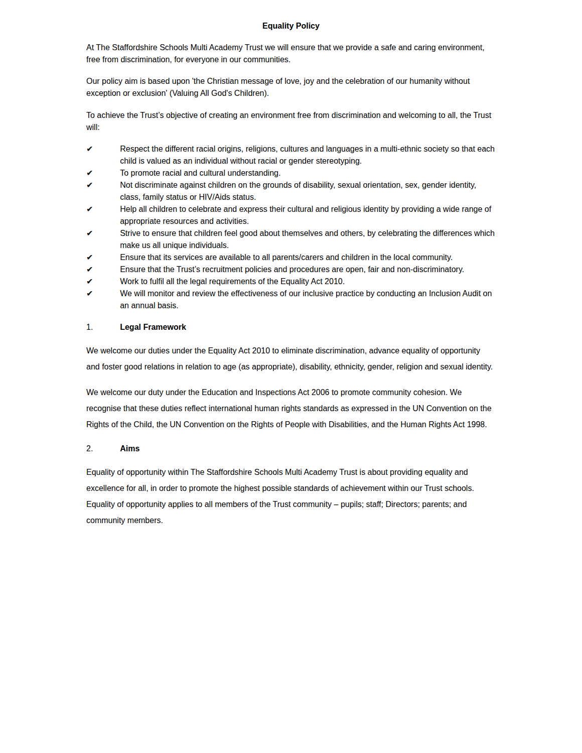Equality Policy
At The Staffordshire Schools Multi Academy Trust we will ensure that we provide a safe and caring environment, free from discrimination, for everyone in our communities.
Our policy aim is based upon 'the Christian message of love, joy and the celebration of our humanity without exception or exclusion' (Valuing All God's Children).
To achieve the Trust’s objective of creating an environment free from discrimination and welcoming to all, the Trust will:
Respect the different racial origins, religions, cultures and languages in a multi-ethnic society so that each child is valued as an individual without racial or gender stereotyping.
To promote racial and cultural understanding.
Not discriminate against children on the grounds of disability, sexual orientation, sex, gender identity, class, family status or HIV/Aids status.
Help all children to celebrate and express their cultural and religious identity by providing a wide range of appropriate resources and activities.
Strive to ensure that children feel good about themselves and others, by celebrating the differences which make us all unique individuals.
Ensure that its services are available to all parents/carers and children in the local community.
Ensure that the Trust’s recruitment policies and procedures are open, fair and non-discriminatory.
Work to fulfil all the legal requirements of the Equality Act 2010.
We will monitor and review the effectiveness of our inclusive practice by conducting an Inclusion Audit on an annual basis.
Legal Framework
We welcome our duties under the Equality Act 2010 to eliminate discrimination, advance equality of opportunity and foster good relations in relation to age (as appropriate), disability, ethnicity, gender, religion and sexual identity.
We welcome our duty under the Education and Inspections Act 2006 to promote community cohesion. We recognise that these duties reflect international human rights standards as expressed in the UN Convention on the Rights of the Child, the UN Convention on the Rights of People with Disabilities, and the Human Rights Act 1998.
Aims
Equality of opportunity within The Staffordshire Schools Multi Academy Trust is about providing equality and excellence for all, in order to promote the highest possible standards of achievement within our Trust schools. Equality of opportunity applies to all members of the Trust community – pupils; staff; Directors; parents; and community members.